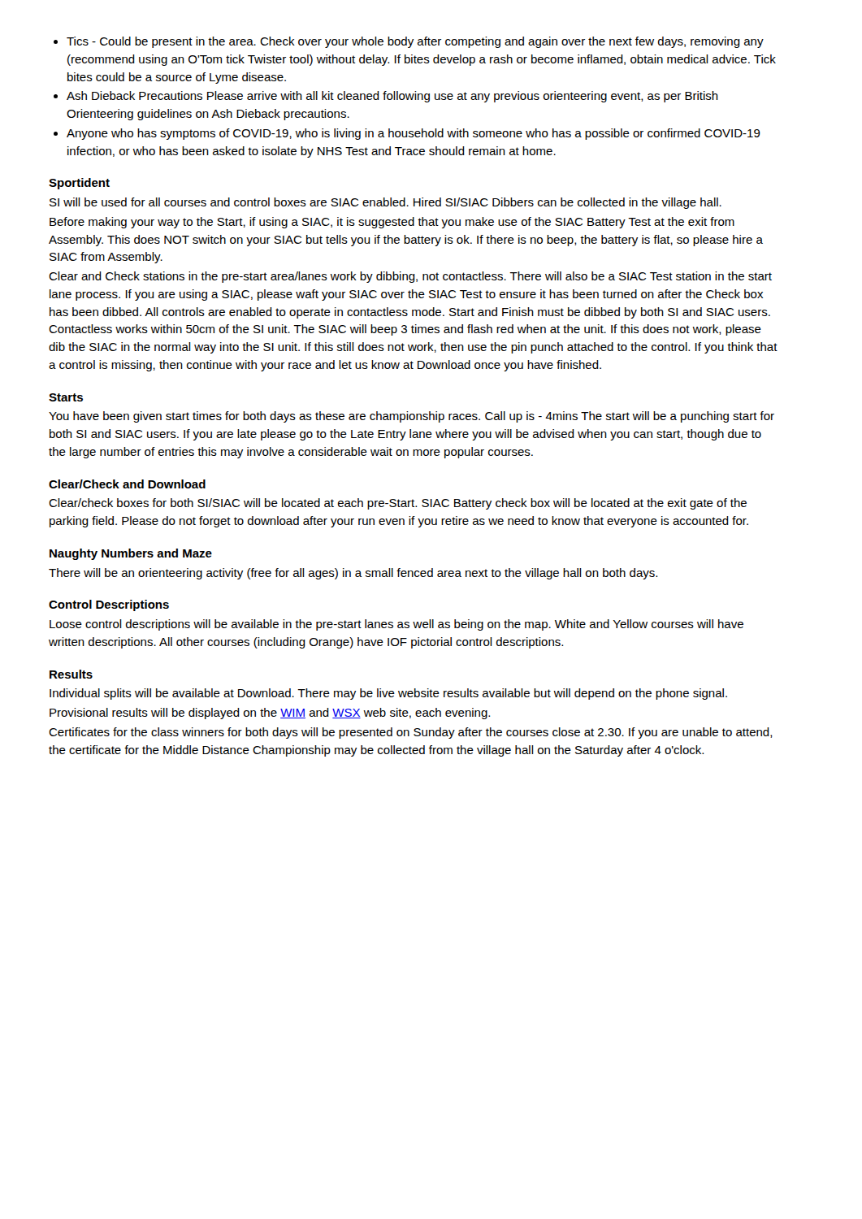Tics - Could be present in the area. Check over your whole body after competing and again over the next few days, removing any (recommend using an O'Tom tick Twister tool) without delay. If bites develop a rash or become inflamed, obtain medical advice. Tick bites could be a source of Lyme disease.
Ash Dieback Precautions Please arrive with all kit cleaned following use at any previous orienteering event, as per British Orienteering guidelines on Ash Dieback precautions.
Anyone who has symptoms of COVID-19, who is living in a household with someone who has a possible or confirmed COVID-19 infection, or who has been asked to isolate by NHS Test and Trace should remain at home.
Sportident
SI will be used for all courses and control boxes are SIAC enabled. Hired SI/SIAC Dibbers can be collected in the village hall.
Before making your way to the Start, if using a SIAC, it is suggested that you make use of the SIAC Battery Test at the exit from Assembly. This does NOT switch on your SIAC but tells you if the battery is ok. If there is no beep, the battery is flat, so please hire a SIAC from Assembly.
Clear and Check stations in the pre-start area/lanes work by dibbing, not contactless. There will also be a SIAC Test station in the start lane process. If you are using a SIAC, please waft your SIAC over the SIAC Test to ensure it has been turned on after the Check box has been dibbed. All controls are enabled to operate in contactless mode. Start and Finish must be dibbed by both SI and SIAC users. Contactless works within 50cm of the SI unit. The SIAC will beep 3 times and flash red when at the unit. If this does not work, please dib the SIAC in the normal way into the SI unit. If this still does not work, then use the pin punch attached to the control. If you think that a control is missing, then continue with your race and let us know at Download once you have finished.
Starts
You have been given start times for both days as these are championship races. Call up is - 4mins The start will be a punching start for both SI and SIAC users. If you are late please go to the Late Entry lane where you will be advised when you can start, though due to the large number of entries this may involve a considerable wait on more popular courses.
Clear/Check and Download
Clear/check boxes for both SI/SIAC will be located at each pre-Start. SIAC Battery check box will be located at the exit gate of the parking field. Please do not forget to download after your run even if you retire as we need to know that everyone is accounted for.
Naughty Numbers and Maze
There will be an orienteering activity (free for all ages) in a small fenced area next to the village hall on both days.
Control Descriptions
Loose control descriptions will be available in the pre-start lanes as well as being on the map. White and Yellow courses will have written descriptions. All other courses (including Orange) have IOF pictorial control descriptions.
Results
Individual splits will be available at Download. There may be live website results available but will depend on the phone signal.
Provisional results will be displayed on the WIM and WSX web site, each evening.
Certificates for the class winners for both days will be presented on Sunday after the courses close at 2.30. If you are unable to attend, the certificate for the Middle Distance Championship may be collected from the village hall on the Saturday after 4 o'clock.